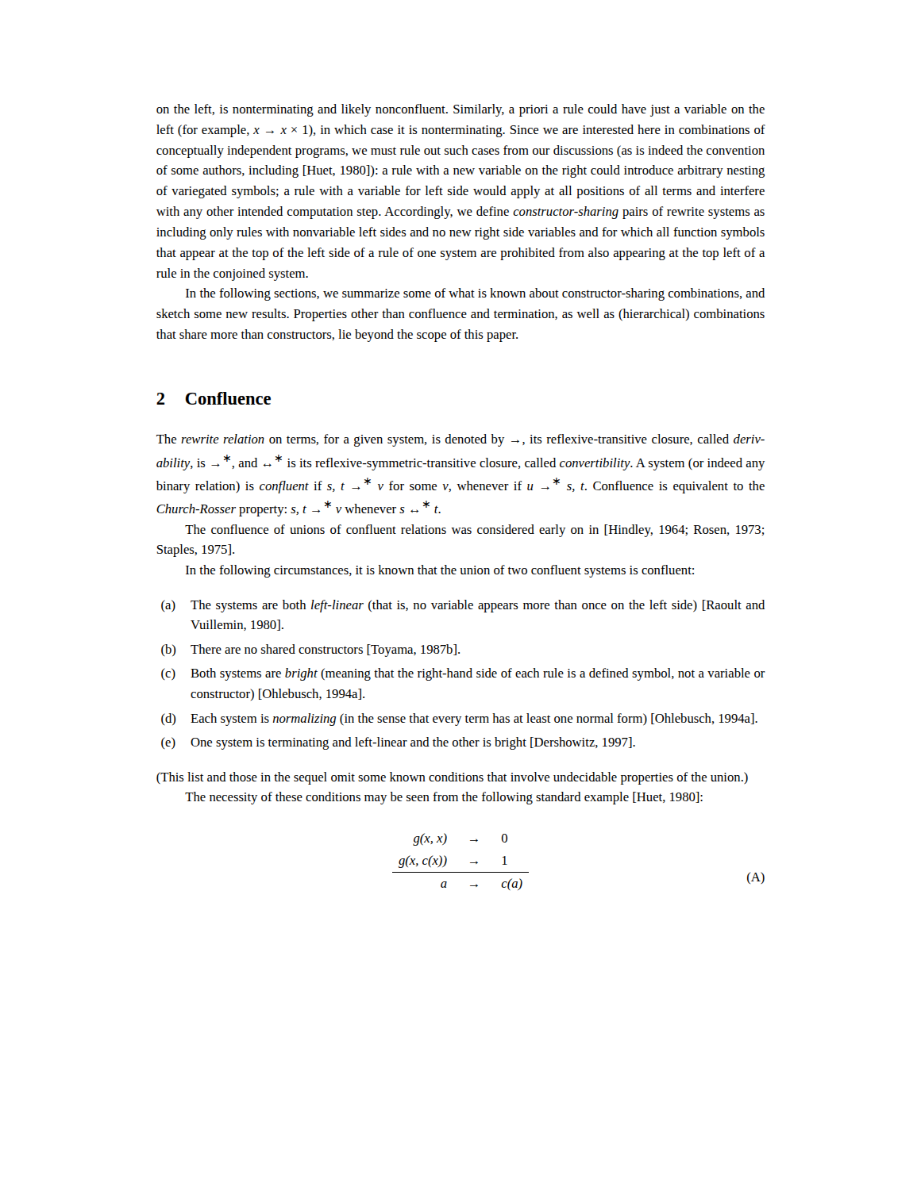on the left, is nonterminating and likely nonconfluent. Similarly, a priori a rule could have just a variable on the left (for example, x → x × 1), in which case it is nonterminating. Since we are interested here in combinations of conceptually independent programs, we must rule out such cases from our discussions (as is indeed the convention of some authors, including [Huet, 1980]): a rule with a new variable on the right could introduce arbitrary nesting of variegated symbols; a rule with a variable for left side would apply at all positions of all terms and interfere with any other intended computation step. Accordingly, we define constructor-sharing pairs of rewrite systems as including only rules with nonvariable left sides and no new right side variables and for which all function symbols that appear at the top of the left side of a rule of one system are prohibited from also appearing at the top left of a rule in the conjoined system.
In the following sections, we summarize some of what is known about constructor-sharing combinations, and sketch some new results. Properties other than confluence and termination, as well as (hierarchical) combinations that share more than constructors, lie beyond the scope of this paper.
2 Confluence
The rewrite relation on terms, for a given system, is denoted by →, its reflexive-transitive closure, called derivability, is →∗, and ↔∗ is its reflexive-symmetric-transitive closure, called convertibility. A system (or indeed any binary relation) is confluent if s, t →∗ v for some v, whenever if u →∗ s, t. Confluence is equivalent to the Church-Rosser property: s, t →∗ v whenever s ↔∗ t.
The confluence of unions of confluent relations was considered early on in [Hindley, 1964; Rosen, 1973; Staples, 1975].
In the following circumstances, it is known that the union of two confluent systems is confluent:
(a) The systems are both left-linear (that is, no variable appears more than once on the left side) [Raoult and Vuillemin, 1980].
(b) There are no shared constructors [Toyama, 1987b].
(c) Both systems are bright (meaning that the right-hand side of each rule is a defined symbol, not a variable or constructor) [Ohlebusch, 1994a].
(d) Each system is normalizing (in the sense that every term has at least one normal form) [Ohlebusch, 1994a].
(e) One system is terminating and left-linear and the other is bright [Dershowitz, 1997].
(This list and those in the sequel omit some known conditions that involve undecidable properties of the union.)
The necessity of these conditions may be seen from the following standard example [Huet, 1980]:
| g(x, x) | → | 0 |
| g(x, c(x)) | → | 1 |
| a | → | c(a) |
(A)